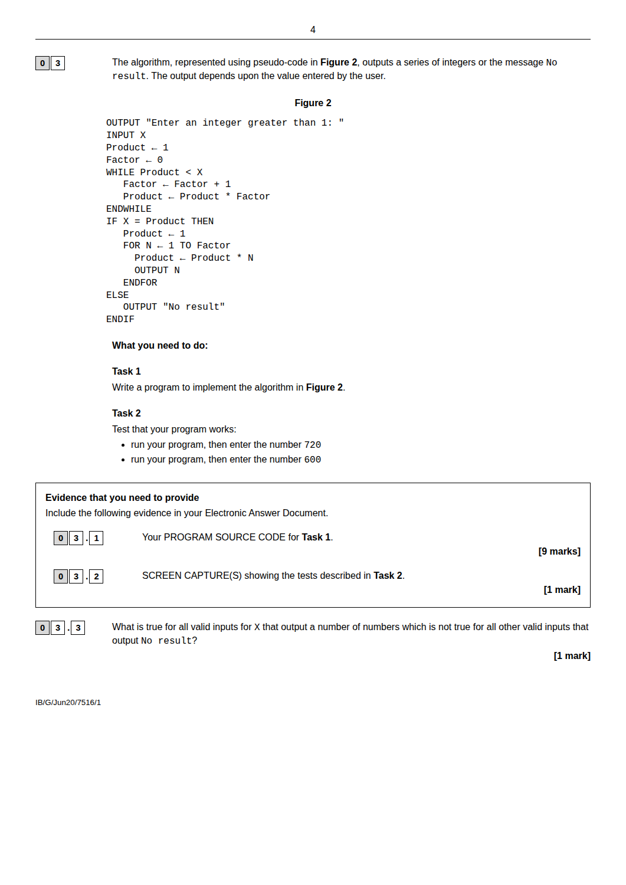4
03
The algorithm, represented using pseudo-code in Figure 2, outputs a series of integers or the message No result. The output depends upon the value entered by the user.
Figure 2
OUTPUT "Enter an integer greater than 1: "
INPUT X
Product ← 1
Factor ← 0
WHILE Product < X
   Factor ← Factor + 1
   Product ← Product * Factor
ENDWHILE
IF X = Product THEN
   Product ← 1
   FOR N ← 1 TO Factor
     Product ← Product * N
     OUTPUT N
   ENDFOR
ELSE
   OUTPUT "No result"
ENDIF
What you need to do:
Task 1
Write a program to implement the algorithm in Figure 2.
Task 2
Test that your program works:
run your program, then enter the number 720
run your program, then enter the number 600
Evidence that you need to provide
Include the following evidence in your Electronic Answer Document.
03. 1
Your PROGRAM SOURCE CODE for Task 1.
[9 marks]
03. 2
SCREEN CAPTURE(S) showing the tests described in Task 2.
[1 mark]
03. 3
What is true for all valid inputs for X that output a number of numbers which is not true for all other valid inputs that output No result?
[1 mark]
IB/G/Jun20/7516/1